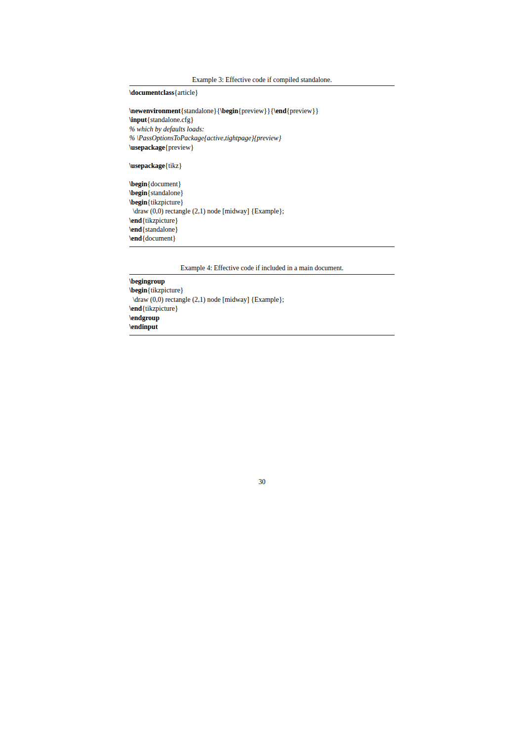Example 3: Effective code if compiled standalone.
\documentclass{article} \newenvironment{standalone}{\begin{preview}}{\end{preview}} \input{standalone.cfg} % which by defaults loads: % \PassOptionsToPackage{active,tightpage}{preview} \usepackage{preview} \usepackage{tikz} \begin{document} \begin{standalone} \begin{tikzpicture} \draw (0,0) rectangle (2,1) node [midway] {Example}; \end{tikzpicture} \end{standalone} \end{document}
Example 4: Effective code if included in a main document.
\begingroup \begin{tikzpicture} \draw (0,0) rectangle (2,1) node [midway] {Example}; \end{tikzpicture} \endgroup \endinput
30